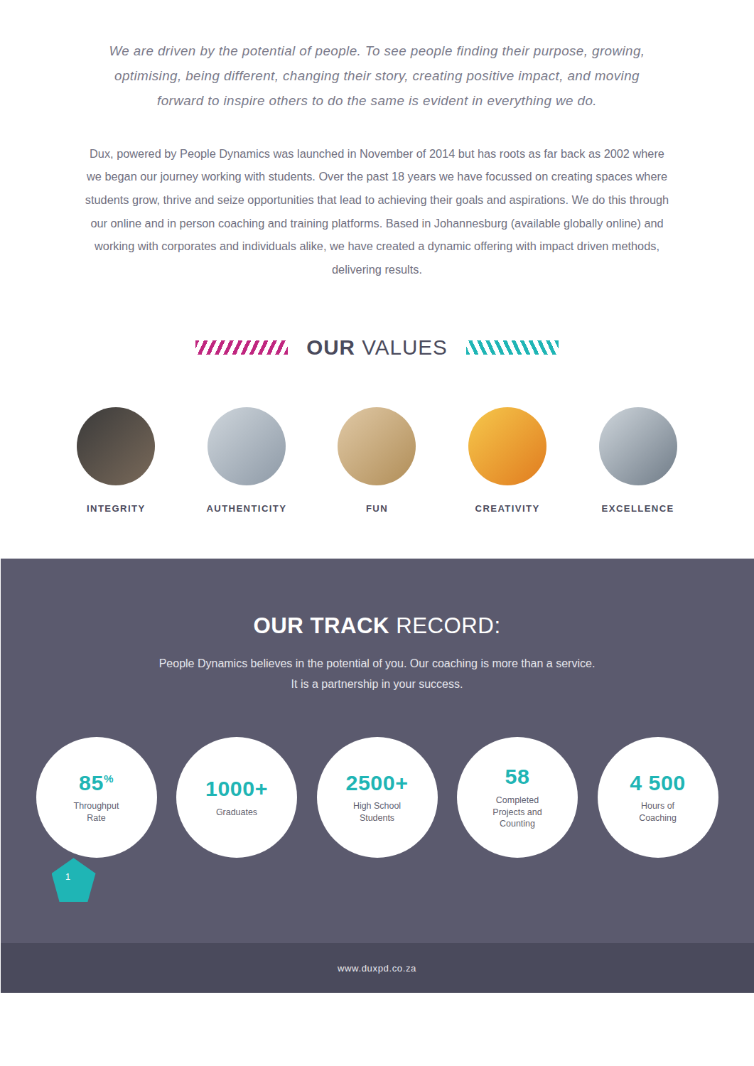We are driven by the potential of people. To see people finding their purpose, growing, optimising, being different, changing their story, creating positive impact, and moving forward to inspire others to do the same is evident in everything we do.
Dux, powered by People Dynamics was launched in November of 2014 but has roots as far back as 2002 where we began our journey working with students. Over the past 18 years we have focussed on creating spaces where students grow, thrive and seize opportunities that lead to achieving their goals and aspirations. We do this through our online and in person coaching and training platforms. Based in Johannesburg (available globally online) and working with corporates and individuals alike, we have created a dynamic offering with impact driven methods, delivering results.
OUR VALUES
Integrity
Authenticity
Fun
Creativity
Excellence
OUR TRACK RECORD:
People Dynamics believes in the potential of you. Our coaching is more than a service.
It is a partnership in your success.
85%
Throughput
Rate
1000+
Graduates
2500+
High School
Students
58
Completed
Projects and
Counting
4 500
Hours of
Coaching
1
www.duxpd.co.za